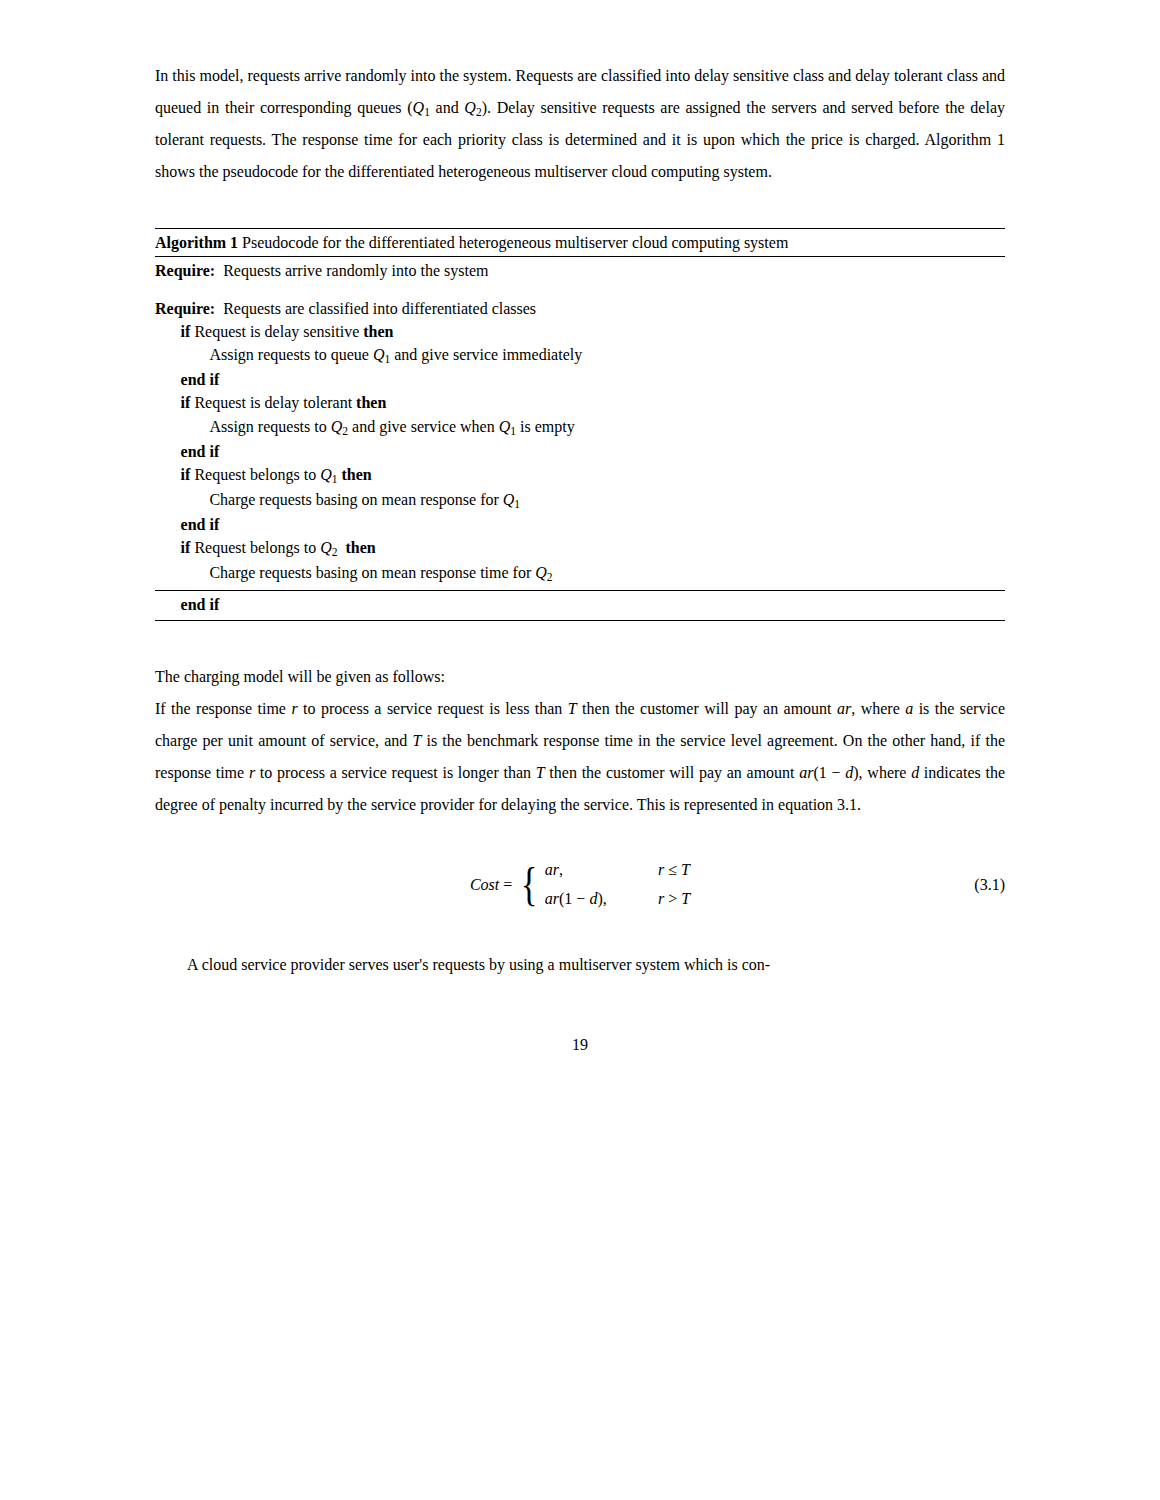In this model, requests arrive randomly into the system. Requests are classified into delay sensitive class and delay tolerant class and queued in their corresponding queues (Q1 and Q2). Delay sensitive requests are assigned the servers and served before the delay tolerant requests. The response time for each priority class is determined and it is upon which the price is charged. Algorithm 1 shows the pseudocode for the differentiated heterogeneous multiserver cloud computing system.
Algorithm 1 Pseudocode for the differentiated heterogeneous multiserver cloud computing system
Require: Requests arrive randomly into the system
Require: Requests are classified into differentiated classes
if Request is delay sensitive then
Assign requests to queue Q1 and give service immediately
end if
if Request is delay tolerant then
Assign requests to Q2 and give service when Q1 is empty
end if
if Request belongs to Q1 then
Charge requests basing on mean response for Q1
end if
if Request belongs to Q2 then
Charge requests basing on mean response time for Q2
end if
The charging model will be given as follows:
If the response time r to process a service request is less than T then the customer will pay an amount ar, where a is the service charge per unit amount of service, and T is the benchmark response time in the service level agreement. On the other hand, if the response time r to process a service request is longer than T then the customer will pay an amount ar(1 − d), where d indicates the degree of penalty incurred by the service provider for delaying the service. This is represented in equation 3.1.
Cost ={
| ar , | r ≤ T |
| ar (1 − d ), | r > T |
(3.1)
A cloud service provider serves user's requests by using a multiserver system which is con-
19